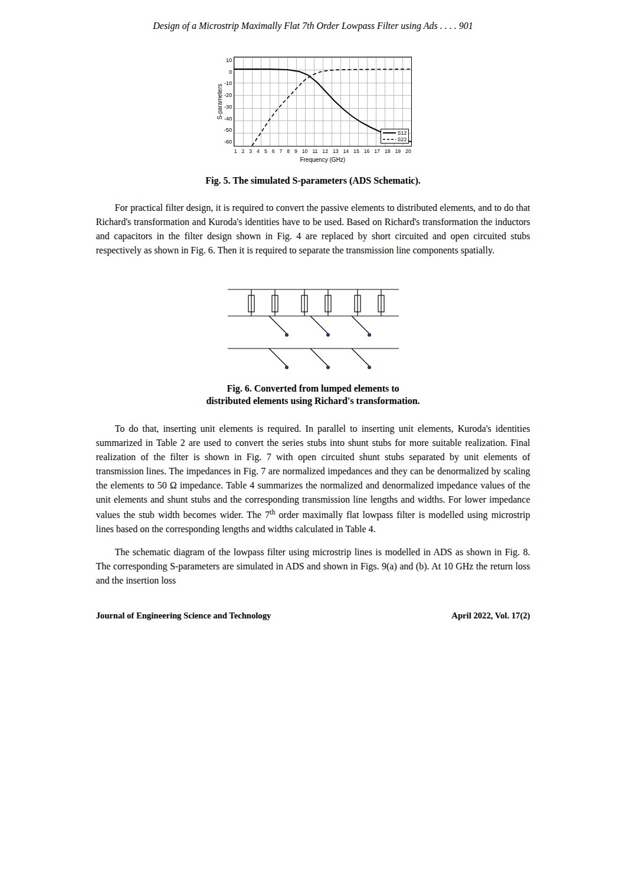Design of a Microstrip Maximally Flat 7th Order Lowpass Filter using Ads . . . . 901
S-parameters
10 0 -10 -20 -30 -40 -50 -60
S12
S22
1234567891011121314151617181920
Frequency (GHz)
Fig. 5. The simulated S-parameters (ADS Schematic).
For practical filter design, it is required to convert the passive elements to distributed elements, and to do that Richard's transformation and Kuroda's identities have to be used. Based on Richard's transformation the inductors and capacitors in the filter design shown in Fig. 4 are replaced by short circuited and open circuited stubs respectively as shown in Fig. 6. Then it is required to separate the transmission line components spatially.
Fig. 6. Converted from lumped elements to
distributed elements using Richard's transformation.
To do that, inserting unit elements is required. In parallel to inserting unit elements, Kuroda's identities summarized in Table 2 are used to convert the series stubs into shunt stubs for more suitable realization. Final realization of the filter is shown in Fig. 7 with open circuited shunt stubs separated by unit elements of transmission lines. The impedances in Fig. 7 are normalized impedances and they can be denormalized by scaling the elements to 50 Ω impedance. Table 4 summarizes the normalized and denormalized impedance values of the unit elements and shunt stubs and the corresponding transmission line lengths and widths. For lower impedance values the stub width becomes wider. The 7th order maximally flat lowpass filter is modelled using microstrip lines based on the corresponding lengths and widths calculated in Table 4.
The schematic diagram of the lowpass filter using microstrip lines is modelled in ADS as shown in Fig. 8. The corresponding S-parameters are simulated in ADS and shown in Figs. 9(a) and (b). At 10 GHz the return loss and the insertion loss
Journal of Engineering Science and Technology April 2022, Vol. 17(2)